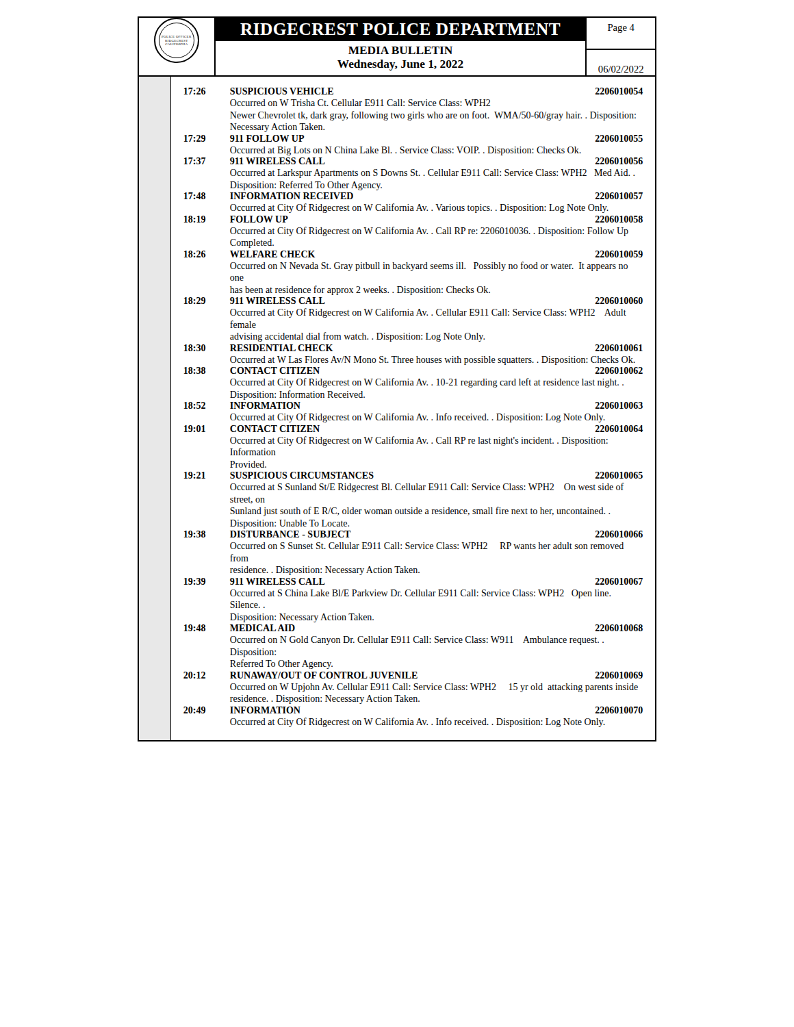| POLICE OFFICER RIDGECREST CALIFORNIA | RIDGECREST POLICE DEPARTMENT MEDIA BULLETIN Wednesday, June 1, 2022 | Page 4 06/02/2022 |
17:26 SUSPICIOUS VEHICLE 2206010054
Occurred on W Trisha Ct. Cellular E911 Call: Service Class: WPH2
Newer Chevrolet tk, dark gray, following two girls who are on foot. WMA/50-60/gray hair. . Disposition:
Necessary Action Taken.
17:29 911 FOLLOW UP 2206010055
Occurred at Big Lots on N China Lake Bl. . Service Class: VOIP. . Disposition: Checks Ok.
17:37 911 WIRELESS CALL 2206010056
Occurred at Larkspur Apartments on S Downs St. . Cellular E911 Call: Service Class: WPH2 Med Aid. .
Disposition: Referred To Other Agency.
17:48 INFORMATION RECEIVED 2206010057
Occurred at City Of Ridgecrest on W California Av. . Various topics. . Disposition: Log Note Only.
18:19 FOLLOW UP 2206010058
Occurred at City Of Ridgecrest on W California Av. . Call RP re: 2206010036. . Disposition: Follow Up
Completed.
18:26 WELFARE CHECK 2206010059
Occurred on N Nevada St. Gray pitbull in backyard seems ill. Possibly no food or water. It appears no one
has been at residence for approx 2 weeks. . Disposition: Checks Ok.
18:29 911 WIRELESS CALL 2206010060
Occurred at City Of Ridgecrest on W California Av. . Cellular E911 Call: Service Class: WPH2 Adult female
advising accidental dial from watch. . Disposition: Log Note Only.
18:30 RESIDENTIAL CHECK 2206010061
Occurred at W Las Flores Av/N Mono St. Three houses with possible squatters. . Disposition: Checks Ok.
18:38 CONTACT CITIZEN 2206010062
Occurred at City Of Ridgecrest on W California Av. . 10-21 regarding card left at residence last night. .
Disposition: Information Received.
18:52 INFORMATION 2206010063
Occurred at City Of Ridgecrest on W California Av. . Info received. . Disposition: Log Note Only.
19:01 CONTACT CITIZEN 2206010064
Occurred at City Of Ridgecrest on W California Av. . Call RP re last night's incident. . Disposition: Information
Provided.
19:21 SUSPICIOUS CIRCUMSTANCES 2206010065
Occurred at S Sunland St/E Ridgecrest Bl. Cellular E911 Call: Service Class: WPH2 On west side of street, on
Sunland just south of E R/C, older woman outside a residence, small fire next to her, uncontained. .
Disposition: Unable To Locate.
19:38 DISTURBANCE - SUBJECT 2206010066
Occurred on S Sunset St. Cellular E911 Call: Service Class: WPH2 RP wants her adult son removed from
residence. . Disposition: Necessary Action Taken.
19:39 911 WIRELESS CALL 2206010067
Occurred at S China Lake Bl/E Parkview Dr. Cellular E911 Call: Service Class: WPH2 Open line. Silence. .
Disposition: Necessary Action Taken.
19:48 MEDICAL AID 2206010068
Occurred on N Gold Canyon Dr. Cellular E911 Call: Service Class: W911 Ambulance request. . Disposition:
Referred To Other Agency.
20:12 RUNAWAY/OUT OF CONTROL JUVENILE 2206010069
Occurred on W Upjohn Av. Cellular E911 Call: Service Class: WPH2 15 yr old attacking parents inside
residence. . Disposition: Necessary Action Taken.
20:49 INFORMATION 2206010070
Occurred at City Of Ridgecrest on W California Av. . Info received. . Disposition: Log Note Only.